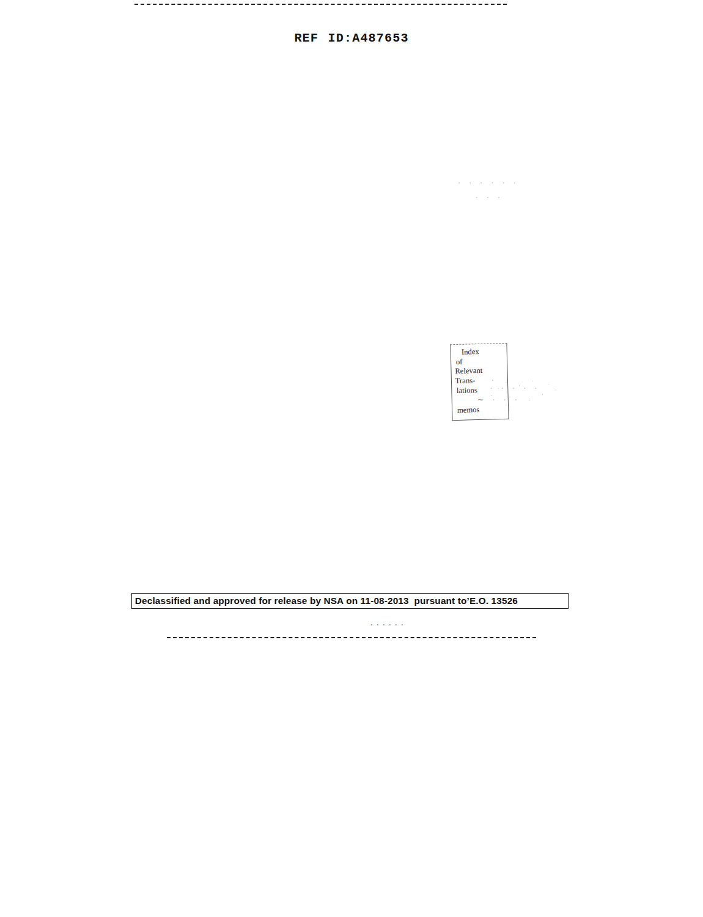REF ID:A487653
· · · · · ·
· · ·
Index
of
Relevant
Trans-
lations
~
memos
· · · · ·
· · · ·
Declassified and approved for release by NSA on 11-08-2013 pursuant to’E.O. 13526
......